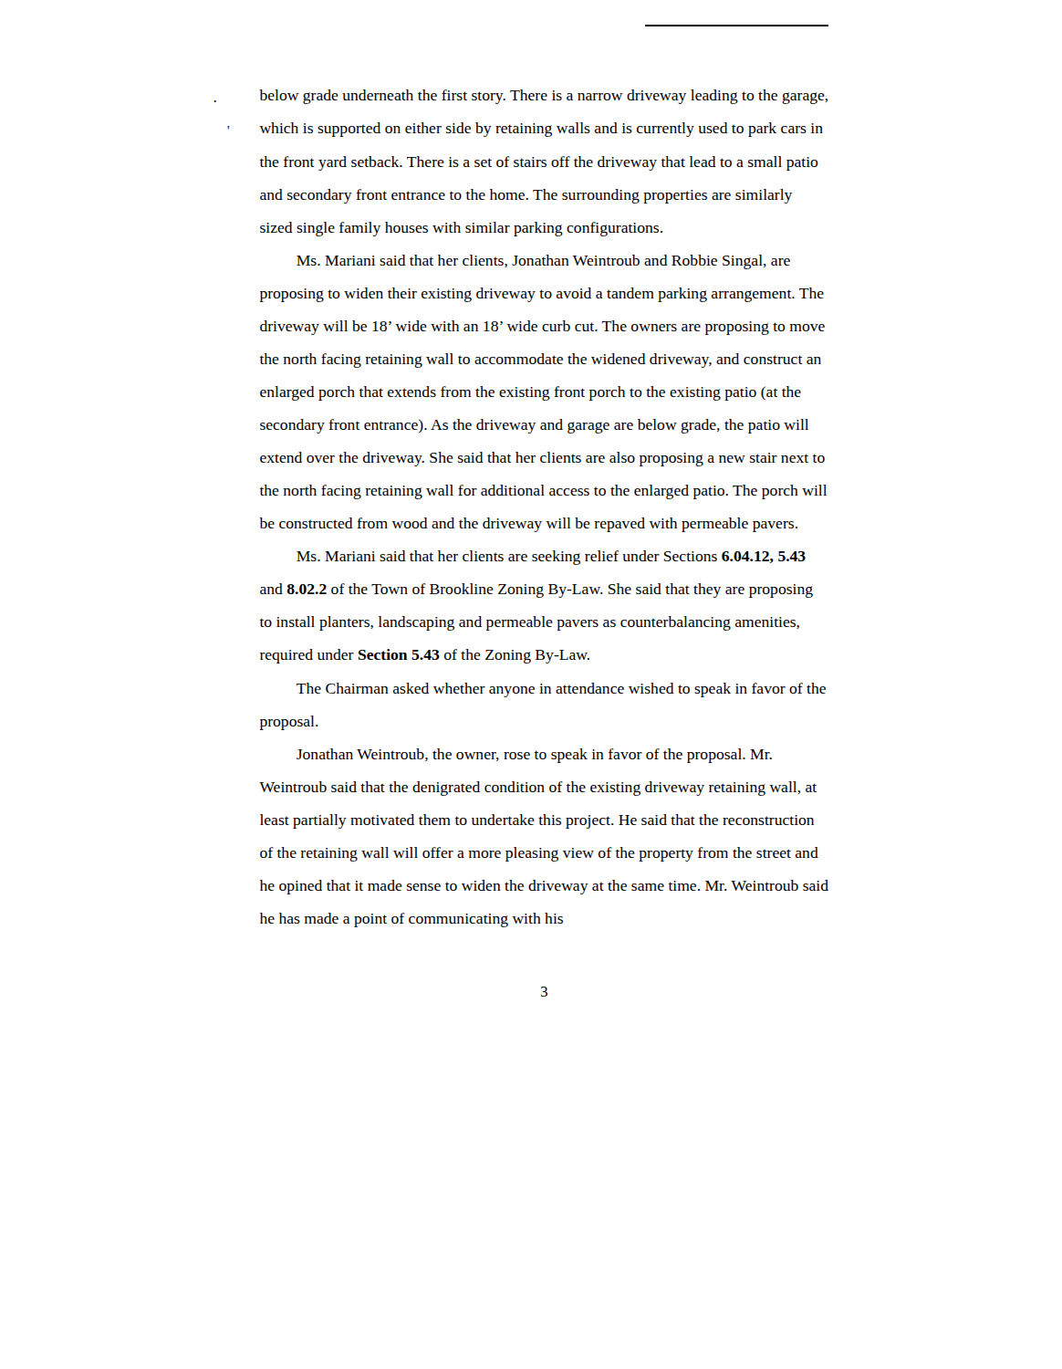.
'
below grade underneath the first story. There is a narrow driveway leading to the garage, which is supported on either side by retaining walls and is currently used to park cars in the front yard setback. There is a set of stairs off the driveway that lead to a small patio and secondary front entrance to the home. The surrounding properties are similarly sized single family houses with similar parking configurations.
Ms. Mariani said that her clients, Jonathan Weintroub and Robbie Singal, are proposing to widen their existing driveway to avoid a tandem parking arrangement. The driveway will be 18’ wide with an 18’ wide curb cut. The owners are proposing to move the north facing retaining wall to accommodate the widened driveway, and construct an enlarged porch that extends from the existing front porch to the existing patio (at the secondary front entrance). As the driveway and garage are below grade, the patio will extend over the driveway. She said that her clients are also proposing a new stair next to the north facing retaining wall for additional access to the enlarged patio. The porch will be constructed from wood and the driveway will be repaved with permeable pavers.
Ms. Mariani said that her clients are seeking relief under Sections 6.04.12, 5.43 and 8.02.2 of the Town of Brookline Zoning By-Law. She said that they are proposing to install planters, landscaping and permeable pavers as counterbalancing amenities, required under Section 5.43 of the Zoning By-Law.
The Chairman asked whether anyone in attendance wished to speak in favor of the proposal.
Jonathan Weintroub, the owner, rose to speak in favor of the proposal. Mr. Weintroub said that the denigrated condition of the existing driveway retaining wall, at least partially motivated them to undertake this project. He said that the reconstruction of the retaining wall will offer a more pleasing view of the property from the street and he opined that it made sense to widen the driveway at the same time. Mr. Weintroub said he has made a point of communicating with his
3